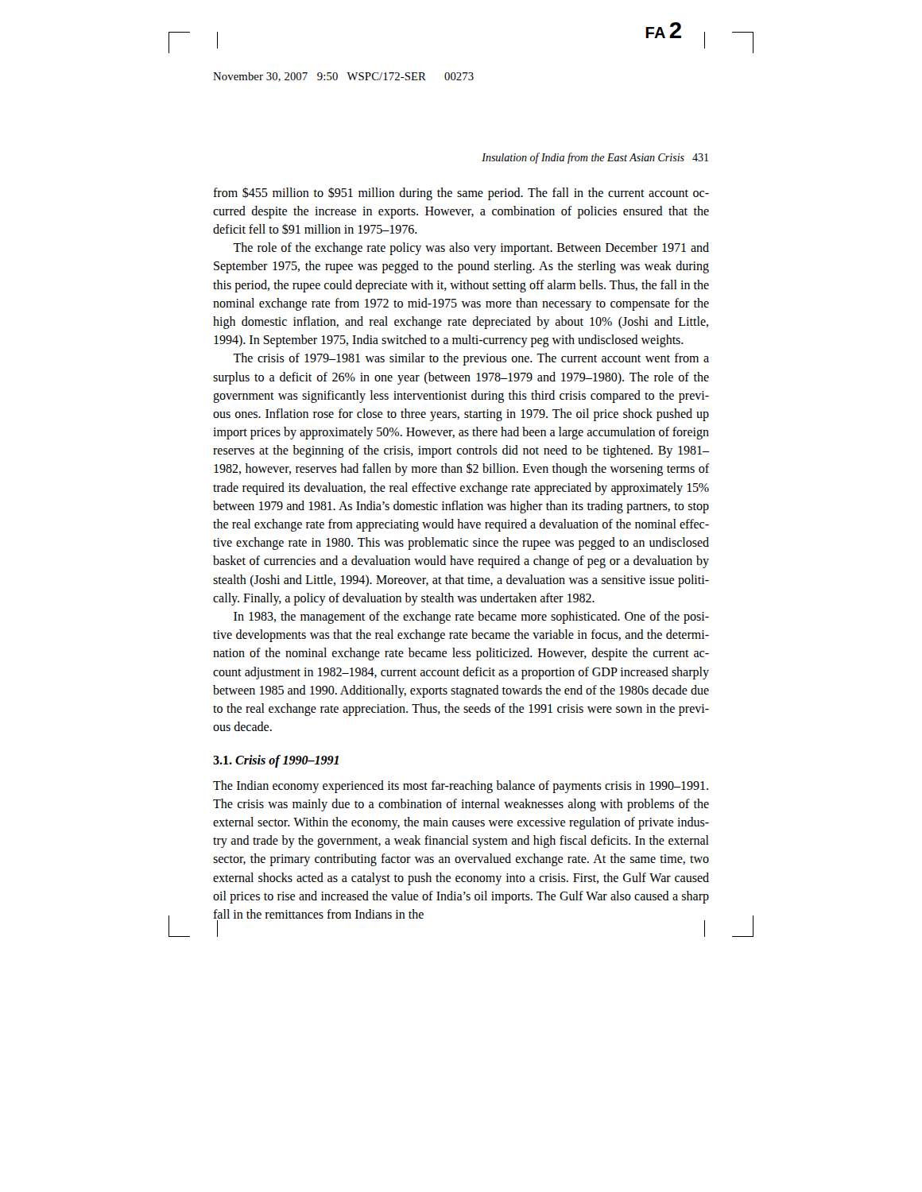FA 2
November 30, 2007 9:50 WSPC/172-SER 00273
Insulation of India from the East Asian Crisis 431
from $455 million to $951 million during the same period. The fall in the current account occurred despite the increase in exports. However, a combination of policies ensured that the deficit fell to $91 million in 1975–1976.
The role of the exchange rate policy was also very important. Between December 1971 and September 1975, the rupee was pegged to the pound sterling. As the sterling was weak during this period, the rupee could depreciate with it, without setting off alarm bells. Thus, the fall in the nominal exchange rate from 1972 to mid-1975 was more than necessary to compensate for the high domestic inflation, and real exchange rate depreciated by about 10% (Joshi and Little, 1994). In September 1975, India switched to a multi-currency peg with undisclosed weights.
The crisis of 1979–1981 was similar to the previous one. The current account went from a surplus to a deficit of 26% in one year (between 1978–1979 and 1979–1980). The role of the government was significantly less interventionist during this third crisis compared to the previous ones. Inflation rose for close to three years, starting in 1979. The oil price shock pushed up import prices by approximately 50%. However, as there had been a large accumulation of foreign reserves at the beginning of the crisis, import controls did not need to be tightened. By 1981–1982, however, reserves had fallen by more than $2 billion. Even though the worsening terms of trade required its devaluation, the real effective exchange rate appreciated by approximately 15% between 1979 and 1981. As India’s domestic inflation was higher than its trading partners, to stop the real exchange rate from appreciating would have required a devaluation of the nominal effective exchange rate in 1980. This was problematic since the rupee was pegged to an undisclosed basket of currencies and a devaluation would have required a change of peg or a devaluation by stealth (Joshi and Little, 1994). Moreover, at that time, a devaluation was a sensitive issue politically. Finally, a policy of devaluation by stealth was undertaken after 1982.
In 1983, the management of the exchange rate became more sophisticated. One of the positive developments was that the real exchange rate became the variable in focus, and the determination of the nominal exchange rate became less politicized. However, despite the current account adjustment in 1982–1984, current account deficit as a proportion of GDP increased sharply between 1985 and 1990. Additionally, exports stagnated towards the end of the 1980s decade due to the real exchange rate appreciation. Thus, the seeds of the 1991 crisis were sown in the previous decade.
3.1. Crisis of 1990–1991
The Indian economy experienced its most far-reaching balance of payments crisis in 1990–1991. The crisis was mainly due to a combination of internal weaknesses along with problems of the external sector. Within the economy, the main causes were excessive regulation of private industry and trade by the government, a weak financial system and high fiscal deficits. In the external sector, the primary contributing factor was an overvalued exchange rate. At the same time, two external shocks acted as a catalyst to push the economy into a crisis. First, the Gulf War caused oil prices to rise and increased the value of India’s oil imports. The Gulf War also caused a sharp fall in the remittances from Indians in the